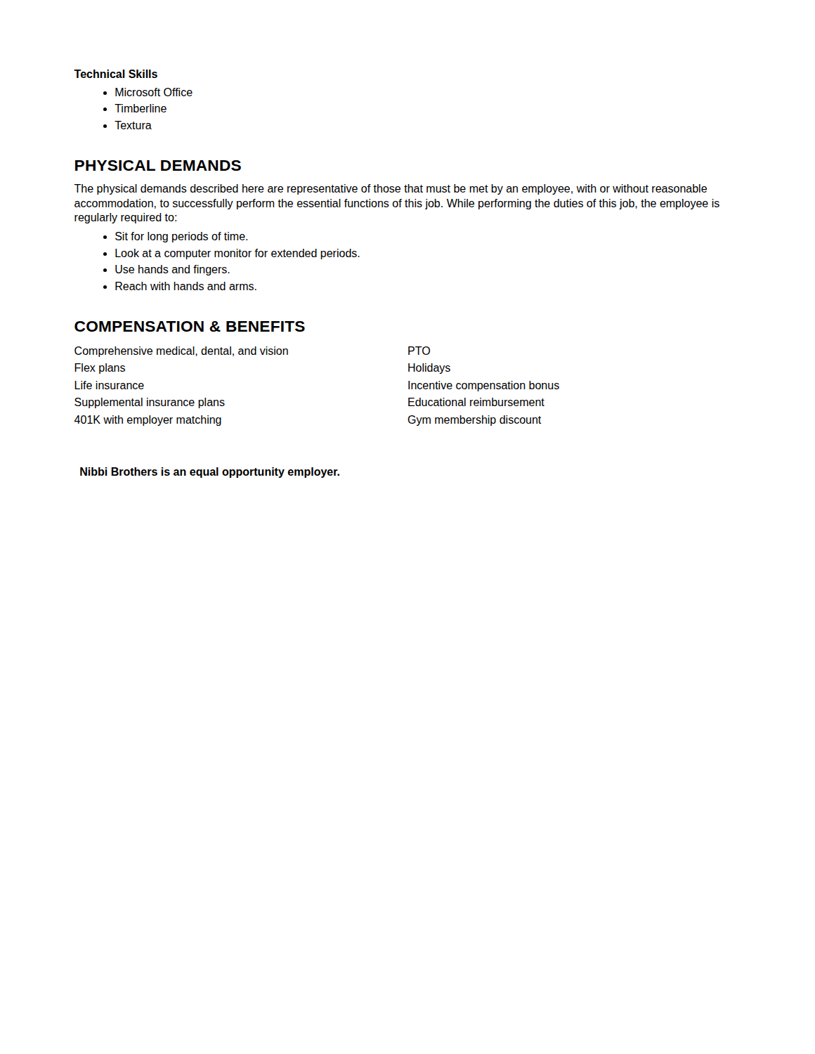Technical Skills
Microsoft Office
Timberline
Textura
PHYSICAL DEMANDS
The physical demands described here are representative of those that must be met by an employee, with or without reasonable accommodation, to successfully perform the essential functions of this job. While performing the duties of this job, the employee is regularly required to:
Sit for long periods of time.
Look at a computer monitor for extended periods.
Use hands and fingers.
Reach with hands and arms.
COMPENSATION & BENEFITS
| Comprehensive medical, dental, and vision | PTO |
| Flex plans | Holidays |
| Life insurance | Incentive compensation bonus |
| Supplemental insurance plans | Educational reimbursement |
| 401K with employer matching | Gym membership discount |
Nibbi Brothers is an equal opportunity employer.